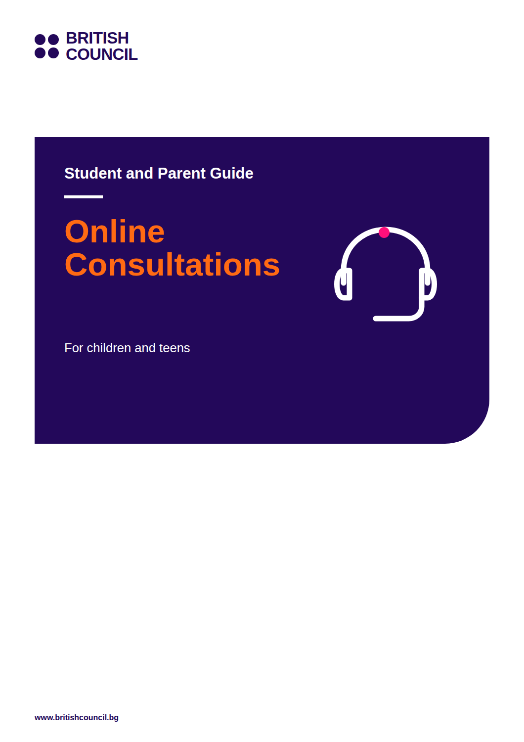British
Council
Student and Parent Guide
Online
Consultations
For children and teens
www.britishcouncil.bg